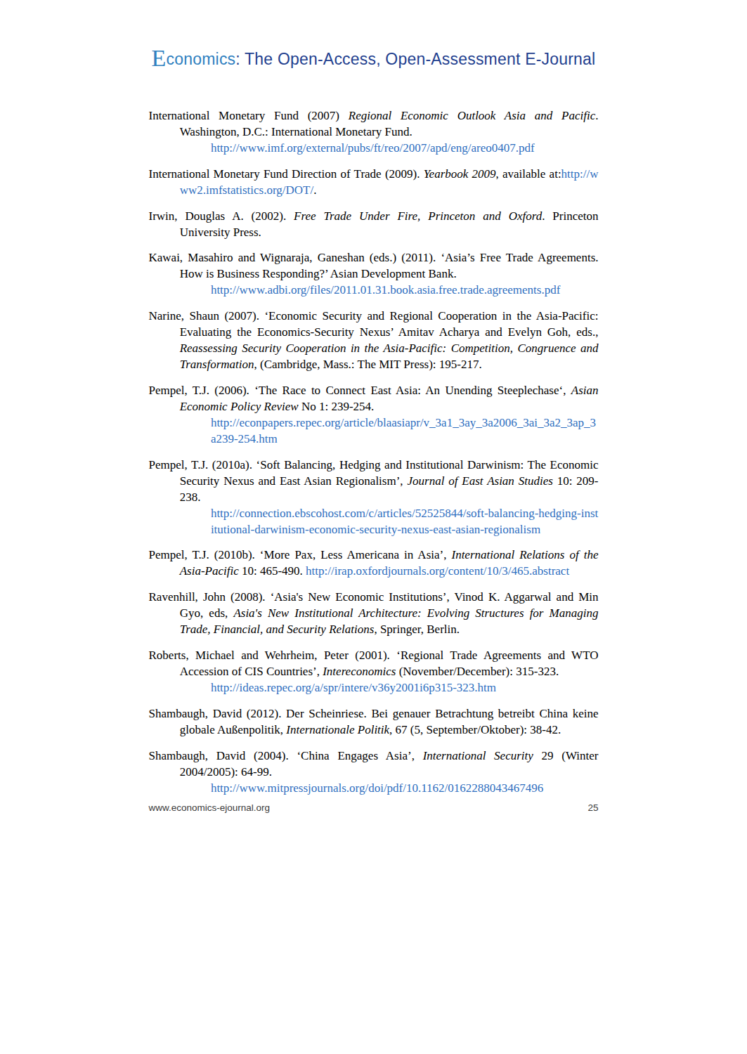Economics: The Open-Access, Open-Assessment E-Journal
International Monetary Fund (2007) Regional Economic Outlook Asia and Pacific. Washington, D.C.: International Monetary Fund. http://www.imf.org/external/pubs/ft/reo/2007/apd/eng/areo0407.pdf
International Monetary Fund Direction of Trade (2009). Yearbook 2009, available at:http://www2.imfstatistics.org/DOT/.
Irwin, Douglas A. (2002). Free Trade Under Fire, Princeton and Oxford. Princeton University Press.
Kawai, Masahiro and Wignaraja, Ganeshan (eds.) (2011). ‘Asia’s Free Trade Agreements. How is Business Responding?’ Asian Development Bank. http://www.adbi.org/files/2011.01.31.book.asia.free.trade.agreements.pdf
Narine, Shaun (2007). ‘Economic Security and Regional Cooperation in the Asia-Pacific: Evaluating the Economics-Security Nexus’ Amitav Acharya and Evelyn Goh, eds., Reassessing Security Cooperation in the Asia-Pacific: Competition, Congruence and Transformation, (Cambridge, Mass.: The MIT Press): 195-217.
Pempel, T.J. (2006). ‘The Race to Connect East Asia: An Unending Steeplechase‘, Asian Economic Policy Review No 1: 239-254. http://econpapers.repec.org/article/blaasiapr/v_3a1_3ay_3a2006_3ai_3a2_3ap_3a239-254.htm
Pempel, T.J. (2010a). ‘Soft Balancing, Hedging and Institutional Darwinism: The Economic Security Nexus and East Asian Regionalism’, Journal of East Asian Studies 10: 209-238. http://connection.ebscohost.com/c/articles/52525844/soft-balancing-hedging-institutional-darwinism-economic-security-nexus-east-asian-regionalism
Pempel, T.J. (2010b). ‘More Pax, Less Americana in Asia’, International Relations of the Asia-Pacific 10: 465-490. http://irap.oxfordjournals.org/content/10/3/465.abstract
Ravenhill, John (2008). ‘Asia's New Economic Institutions’, Vinod K. Aggarwal and Min Gyo, eds, Asia's New Institutional Architecture: Evolving Structures for Managing Trade, Financial, and Security Relations, Springer, Berlin.
Roberts, Michael and Wehrheim, Peter (2001). ‘Regional Trade Agreements and WTO Accession of CIS Countries’, Intereconomics (November/December): 315-323. http://ideas.repec.org/a/spr/intere/v36y2001i6p315-323.htm
Shambaugh, David (2012). Der Scheinriese. Bei genauer Betrachtung betreibt China keine globale Außenpolitik, Internationale Politik, 67 (5, September/Oktober): 38-42.
Shambaugh, David (2004). ‘China Engages Asia’, International Security 29 (Winter 2004/2005): 64-99. http://www.mitpressjournals.org/doi/pdf/10.1162/0162288043467496
www.economics-ejournal.org 25